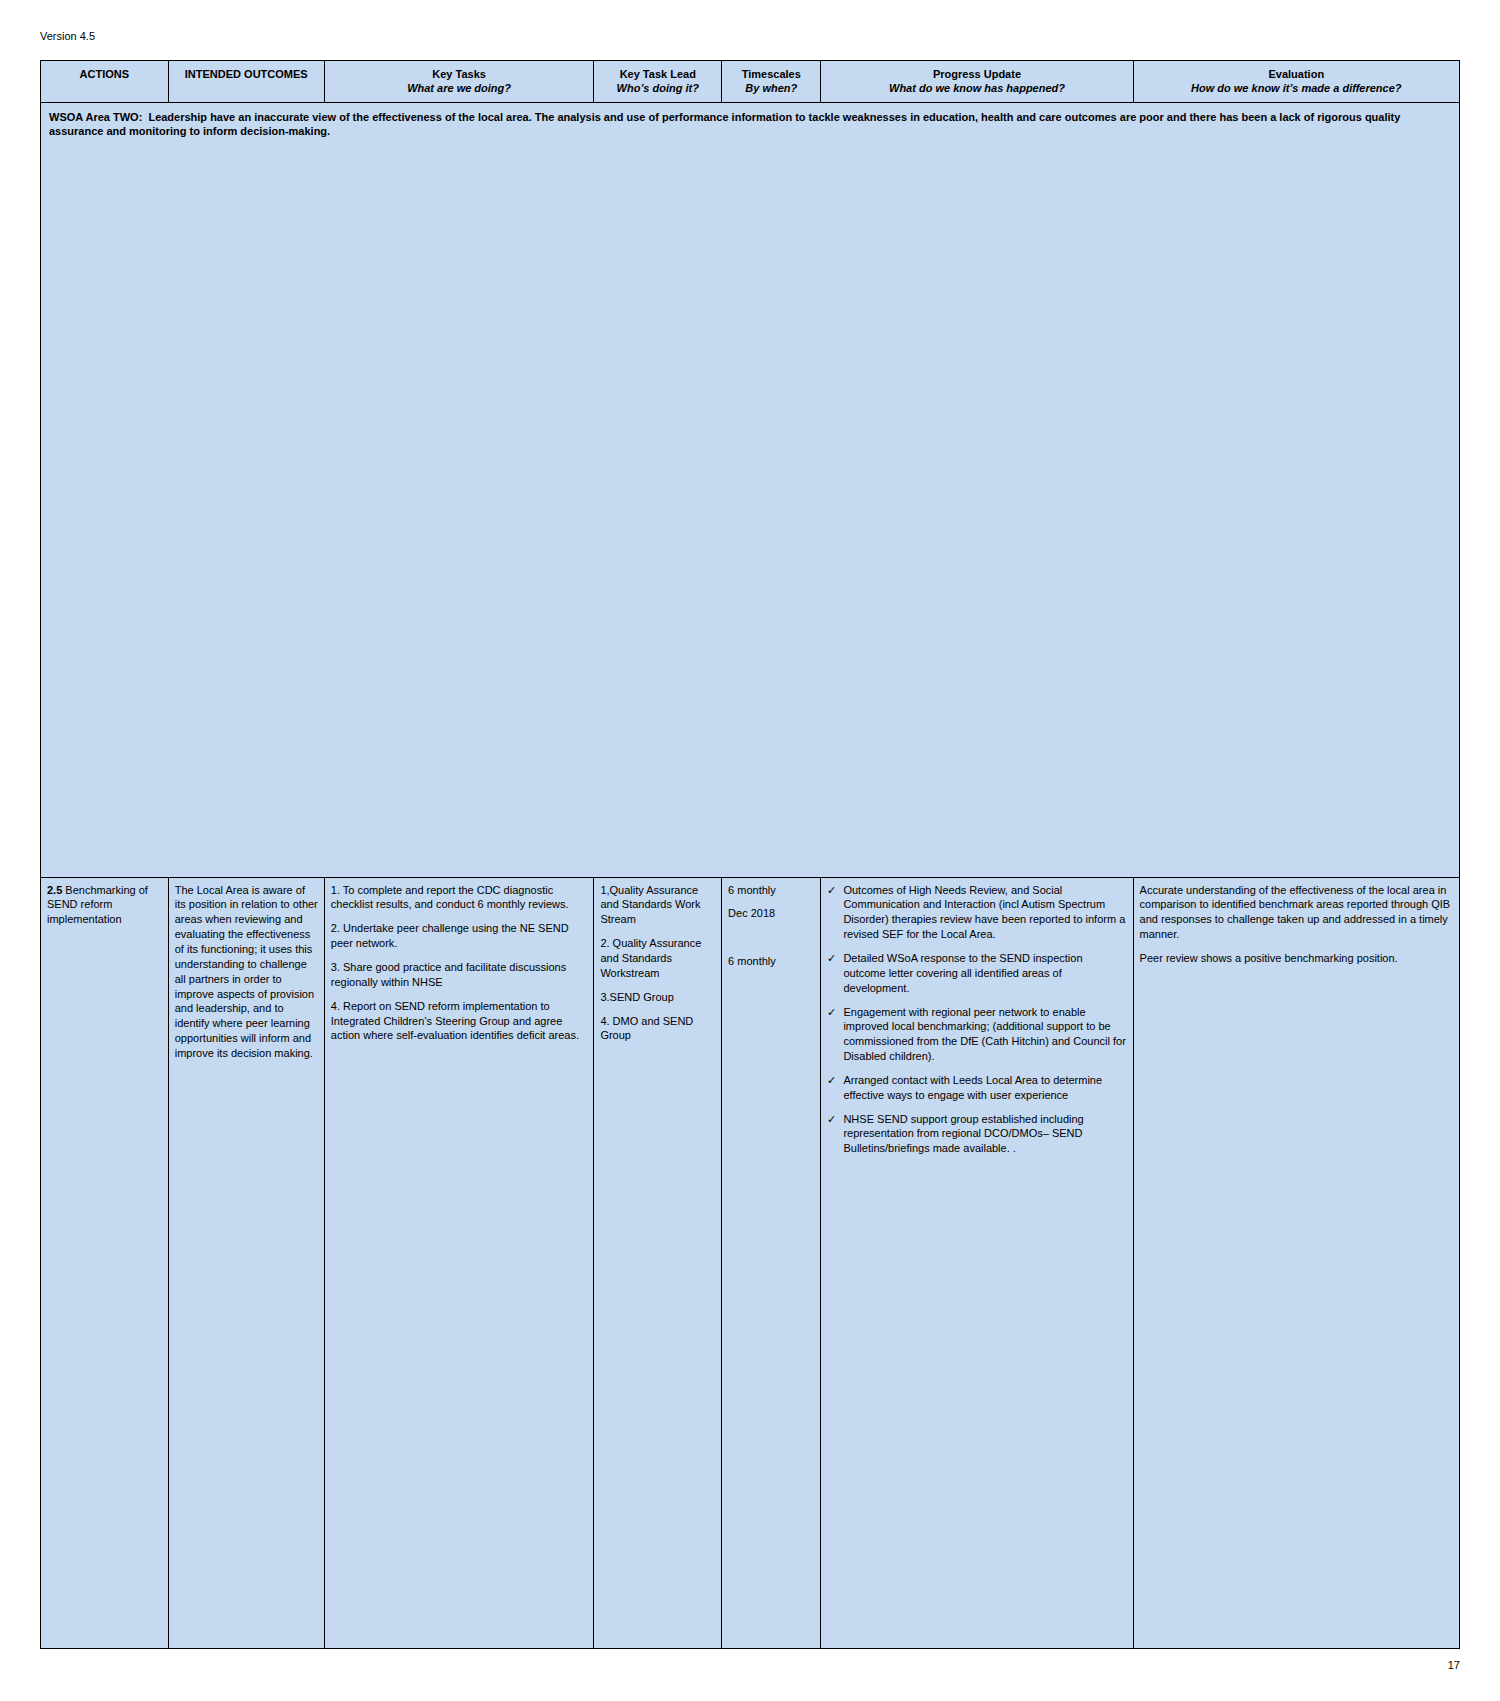Version 4.5
| WSOA Area TWO: Leadership have an inaccurate view of the effectiveness of the local area. The analysis and use of performance information to tackle weaknesses in education, health and care outcomes are poor and there has been a lack of rigorous quality assurance and monitoring to inform decision-making. |
| ACTIONS | INTENDED OUTCOMES | Key Tasks What are we doing? | Key Task Lead Who’s doing it? | Timescales By when? | Progress Update What do we know has happened? | Evaluation How do we know it’s made a difference? |
| 2.5 Benchmarking of SEND reform implementation | The Local Area is aware of its position in relation to other areas when reviewing and evaluating the effectiveness of its functioning; it uses this understanding to challenge all partners in order to improve aspects of provision and leadership, and to identify where peer learning opportunities will inform and improve its decision making. | 1. To complete and report the CDC diagnostic checklist results, and conduct 6 monthly reviews. 2. Undertake peer challenge using the NE SEND peer network. 3. Share good practice and facilitate discussions regionally within NHSE 4. Report on SEND reform implementation to Integrated Children’s Steering Group and agree action where self-evaluation identifies deficit areas. | 1,Quality Assurance and Standards Work Stream 2. Quality Assurance and Standards Workstream 3.SEND Group 4. DMO and SEND Group | 6 monthly Dec 2018 6 monthly | Outcomes of High Needs Review, and Social Communication and Interaction (incl Autism Spectrum Disorder) therapies review have been reported to inform a revised SEF for the Local Area. Detailed WSoA response to the SEND inspection outcome letter covering all identified areas of development. Engagement with regional peer network to enable improved local benchmarking; (additional support to be commissioned from the DfE (Cath Hitchin) and Council for Disabled children). Arranged contact with Leeds Local Area to determine effective ways to engage with user experience NHSE SEND support group established including representation from regional DCO/DMOs– SEND Bulletins/briefings made available. . | Accurate understanding of the effectiveness of the local area in comparison to identified benchmark areas reported through QIB and responses to challenge taken up and addressed in a timely manner. Peer review shows a positive benchmarking position. |
17